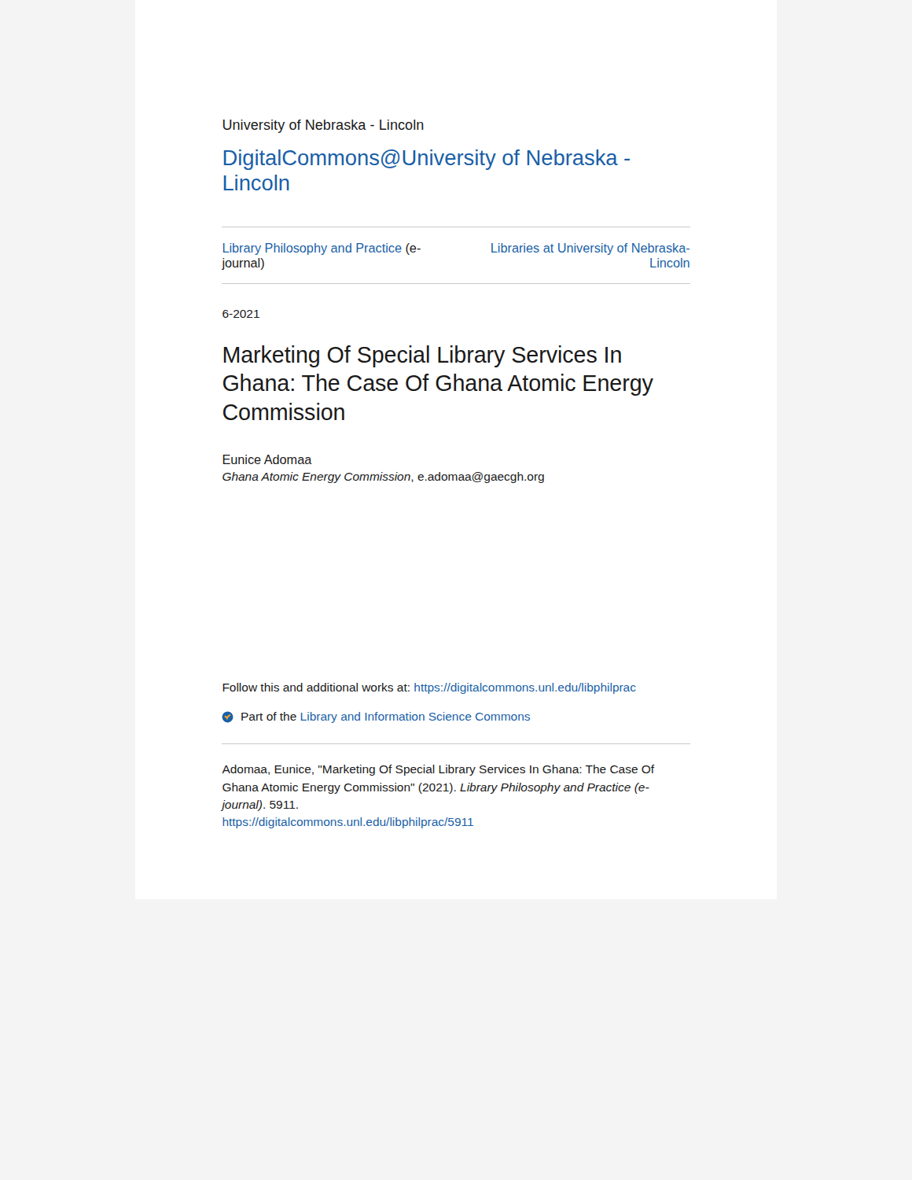University of Nebraska - Lincoln
DigitalCommons@University of Nebraska - Lincoln
Library Philosophy and Practice (e-journal)
Libraries at University of Nebraska-Lincoln
6-2021
Marketing Of Special Library Services In Ghana: The Case Of Ghana Atomic Energy Commission
Eunice Adomaa
Ghana Atomic Energy Commission, e.adomaa@gaecgh.org
Follow this and additional works at: https://digitalcommons.unl.edu/libphilprac
Part of the Library and Information Science Commons
Adomaa, Eunice, "Marketing Of Special Library Services In Ghana: The Case Of Ghana Atomic Energy Commission" (2021). Library Philosophy and Practice (e-journal). 5911.
https://digitalcommons.unl.edu/libphilprac/5911